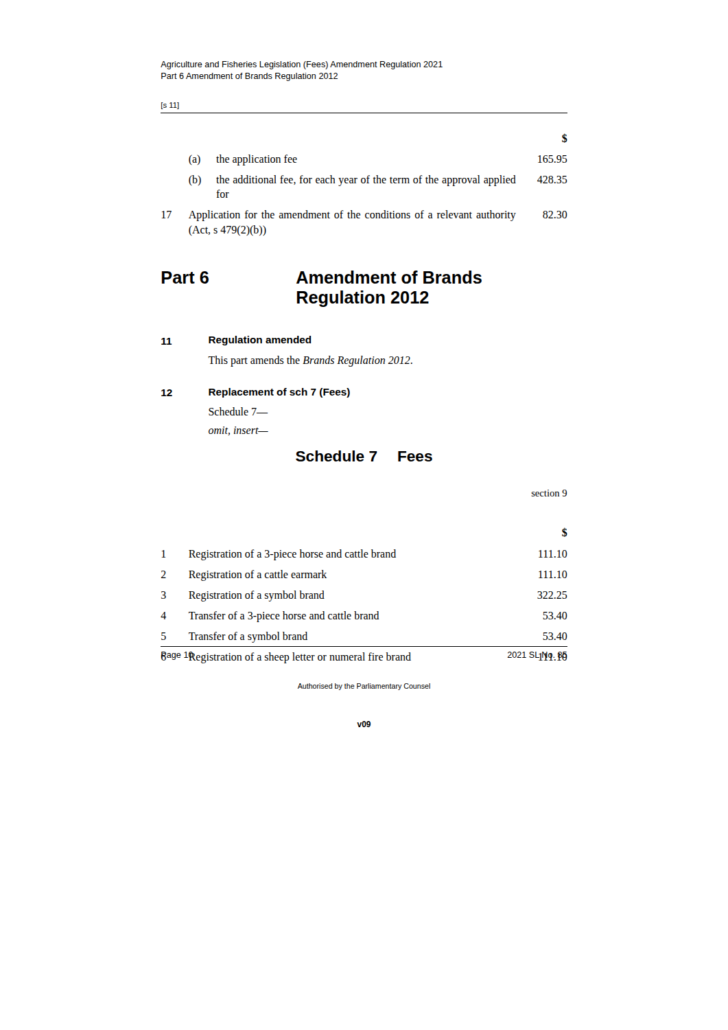Agriculture and Fisheries Legislation (Fees) Amendment Regulation 2021 Part 6 Amendment of Brands Regulation 2012
[s 11]
| | | | $ |
| | (a) | the application fee | 165.95 |
| | (b) | the additional fee, for each year of the term of the approval applied for | 428.35 |
| 17 | Application for the amendment of the conditions of a relevant authority (Act, s 479(2)(b)) | 82.30 |
Part 6
Amendment of Brands Regulation 2012
11
Regulation amended
This part amends the Brands Regulation 2012.
12
Replacement of sch 7 (Fees)
Schedule 7—
omit, insert—
Schedule 7 Fees
section 9
| | | $ |
| 1 | Registration of a 3-piece horse and cattle brand | 111.10 |
| 2 | Registration of a cattle earmark | 111.10 |
| 3 | Registration of a symbol brand | 322.25 |
| 4 | Transfer of a 3-piece horse and cattle brand | 53.40 |
| 5 | Transfer of a symbol brand | 53.40 |
| 6 | Registration of a sheep letter or numeral fire brand | 111.10 |
Page 10
2021 SL No. 85
Authorised by the Parliamentary Counsel
v09